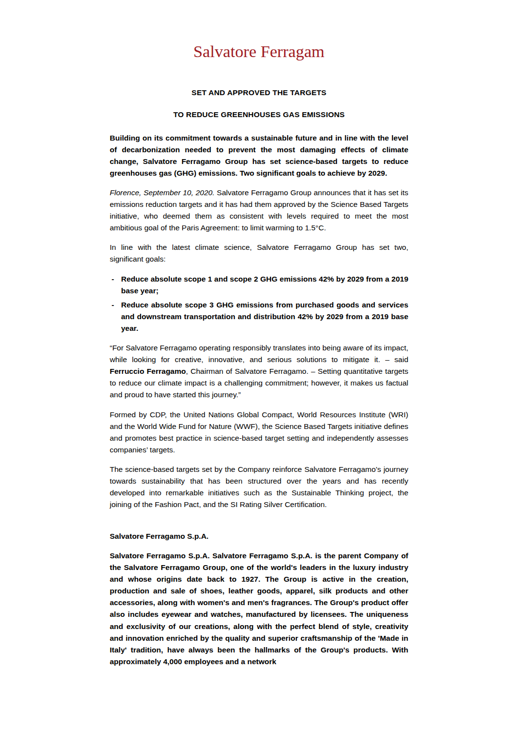SET AND APPROVED THE TARGETS
TO REDUCE GREENHOUSES GAS EMISSIONS
Building on its commitment towards a sustainable future and in line with the level of decarbonization needed to prevent the most damaging effects of climate change, Salvatore Ferragamo Group has set science-based targets to reduce greenhouses gas (GHG) emissions. Two significant goals to achieve by 2029.
Florence, September 10, 2020. Salvatore Ferragamo Group announces that it has set its emissions reduction targets and it has had them approved by the Science Based Targets initiative, who deemed them as consistent with levels required to meet the most ambitious goal of the Paris Agreement: to limit warming to 1.5°C.
In line with the latest climate science, Salvatore Ferragamo Group has set two, significant goals:
Reduce absolute scope 1 and scope 2 GHG emissions 42% by 2029 from a 2019 base year;
Reduce absolute scope 3 GHG emissions from purchased goods and services and downstream transportation and distribution 42% by 2029 from a 2019 base year.
“For Salvatore Ferragamo operating responsibly translates into being aware of its impact, while looking for creative, innovative, and serious solutions to mitigate it. – said Ferruccio Ferragamo, Chairman of Salvatore Ferragamo. – Setting quantitative targets to reduce our climate impact is a challenging commitment; however, it makes us factual and proud to have started this journey.”
Formed by CDP, the United Nations Global Compact, World Resources Institute (WRI) and the World Wide Fund for Nature (WWF), the Science Based Targets initiative defines and promotes best practice in science-based target setting and independently assesses companies’ targets.
The science-based targets set by the Company reinforce Salvatore Ferragamo’s journey towards sustainability that has been structured over the years and has recently developed into remarkable initiatives such as the Sustainable Thinking project, the joining of the Fashion Pact, and the SI Rating Silver Certification.
Salvatore Ferragamo S.p.A.
Salvatore Ferragamo S.p.A. Salvatore Ferragamo S.p.A. is the parent Company of the Salvatore Ferragamo Group, one of the world's leaders in the luxury industry and whose origins date back to 1927. The Group is active in the creation, production and sale of shoes, leather goods, apparel, silk products and other accessories, along with women's and men's fragrances. The Group's product offer also includes eyewear and watches, manufactured by licensees. The uniqueness and exclusivity of our creations, along with the perfect blend of style, creativity and innovation enriched by the quality and superior craftsmanship of the 'Made in Italy' tradition, have always been the hallmarks of the Group's products. With approximately 4,000 employees and a network